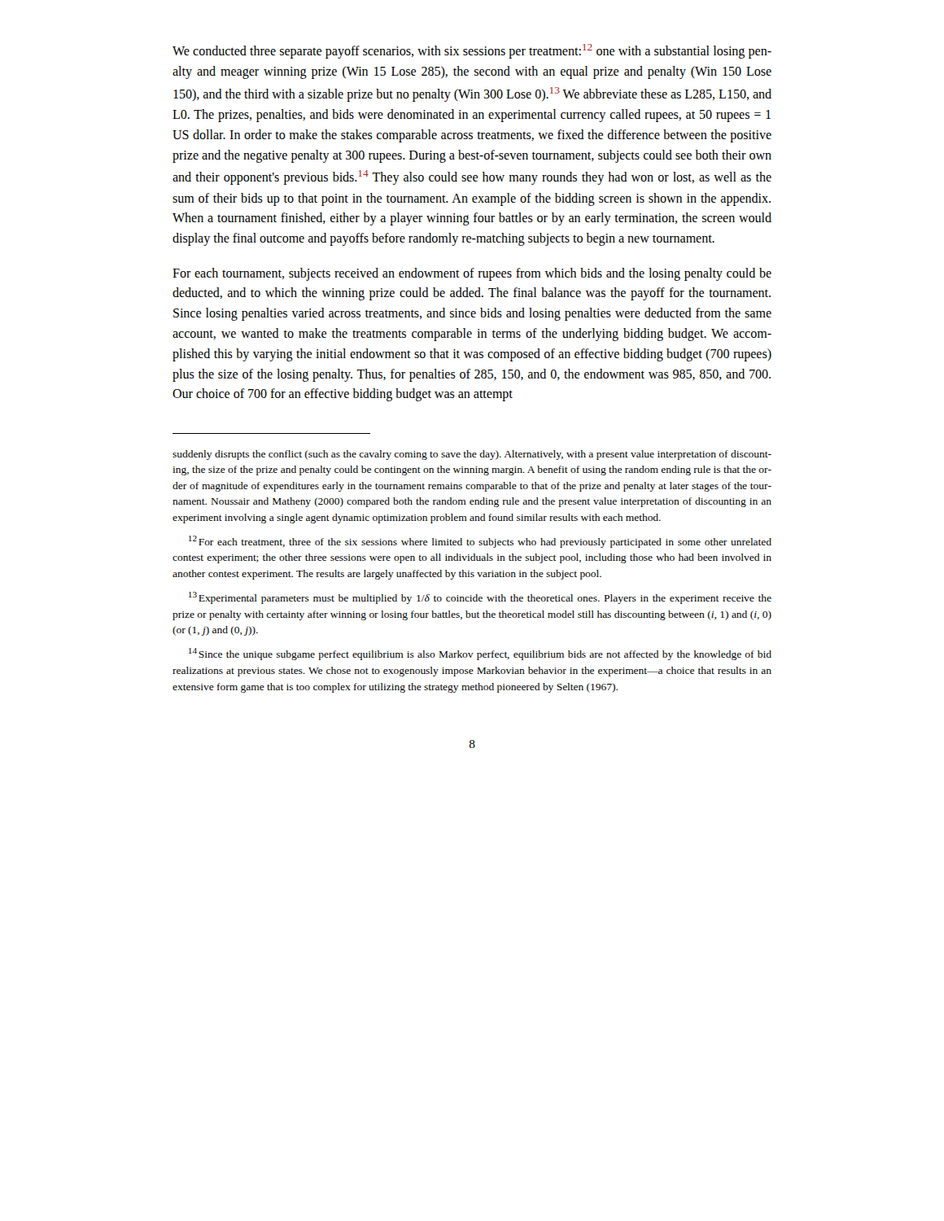We conducted three separate payoff scenarios, with six sessions per treatment:12 one with a substantial losing penalty and meager winning prize (Win 15 Lose 285), the second with an equal prize and penalty (Win 150 Lose 150), and the third with a sizable prize but no penalty (Win 300 Lose 0).13 We abbreviate these as L285, L150, and L0. The prizes, penalties, and bids were denominated in an experimental currency called rupees, at 50 rupees = 1 US dollar. In order to make the stakes comparable across treatments, we fixed the difference between the positive prize and the negative penalty at 300 rupees. During a best-of-seven tournament, subjects could see both their own and their opponent's previous bids.14 They also could see how many rounds they had won or lost, as well as the sum of their bids up to that point in the tournament. An example of the bidding screen is shown in the appendix. When a tournament finished, either by a player winning four battles or by an early termination, the screen would display the final outcome and payoffs before randomly re-matching subjects to begin a new tournament.
For each tournament, subjects received an endowment of rupees from which bids and the losing penalty could be deducted, and to which the winning prize could be added. The final balance was the payoff for the tournament. Since losing penalties varied across treatments, and since bids and losing penalties were deducted from the same account, we wanted to make the treatments comparable in terms of the underlying bidding budget. We accomplished this by varying the initial endowment so that it was composed of an effective bidding budget (700 rupees) plus the size of the losing penalty. Thus, for penalties of 285, 150, and 0, the endowment was 985, 850, and 700. Our choice of 700 for an effective bidding budget was an attempt
suddenly disrupts the conflict (such as the cavalry coming to save the day). Alternatively, with a present value interpretation of discounting, the size of the prize and penalty could be contingent on the winning margin. A benefit of using the random ending rule is that the order of magnitude of expenditures early in the tournament remains comparable to that of the prize and penalty at later stages of the tournament. Noussair and Matheny (2000) compared both the random ending rule and the present value interpretation of discounting in an experiment involving a single agent dynamic optimization problem and found similar results with each method.
12For each treatment, three of the six sessions where limited to subjects who had previously participated in some other unrelated contest experiment; the other three sessions were open to all individuals in the subject pool, including those who had been involved in another contest experiment. The results are largely unaffected by this variation in the subject pool.
13Experimental parameters must be multiplied by 1/δ to coincide with the theoretical ones. Players in the experiment receive the prize or penalty with certainty after winning or losing four battles, but the theoretical model still has discounting between (i, 1) and (i, 0) (or (1, j) and (0, j)).
14Since the unique subgame perfect equilibrium is also Markov perfect, equilibrium bids are not affected by the knowledge of bid realizations at previous states. We chose not to exogenously impose Markovian behavior in the experiment—a choice that results in an extensive form game that is too complex for utilizing the strategy method pioneered by Selten (1967).
8